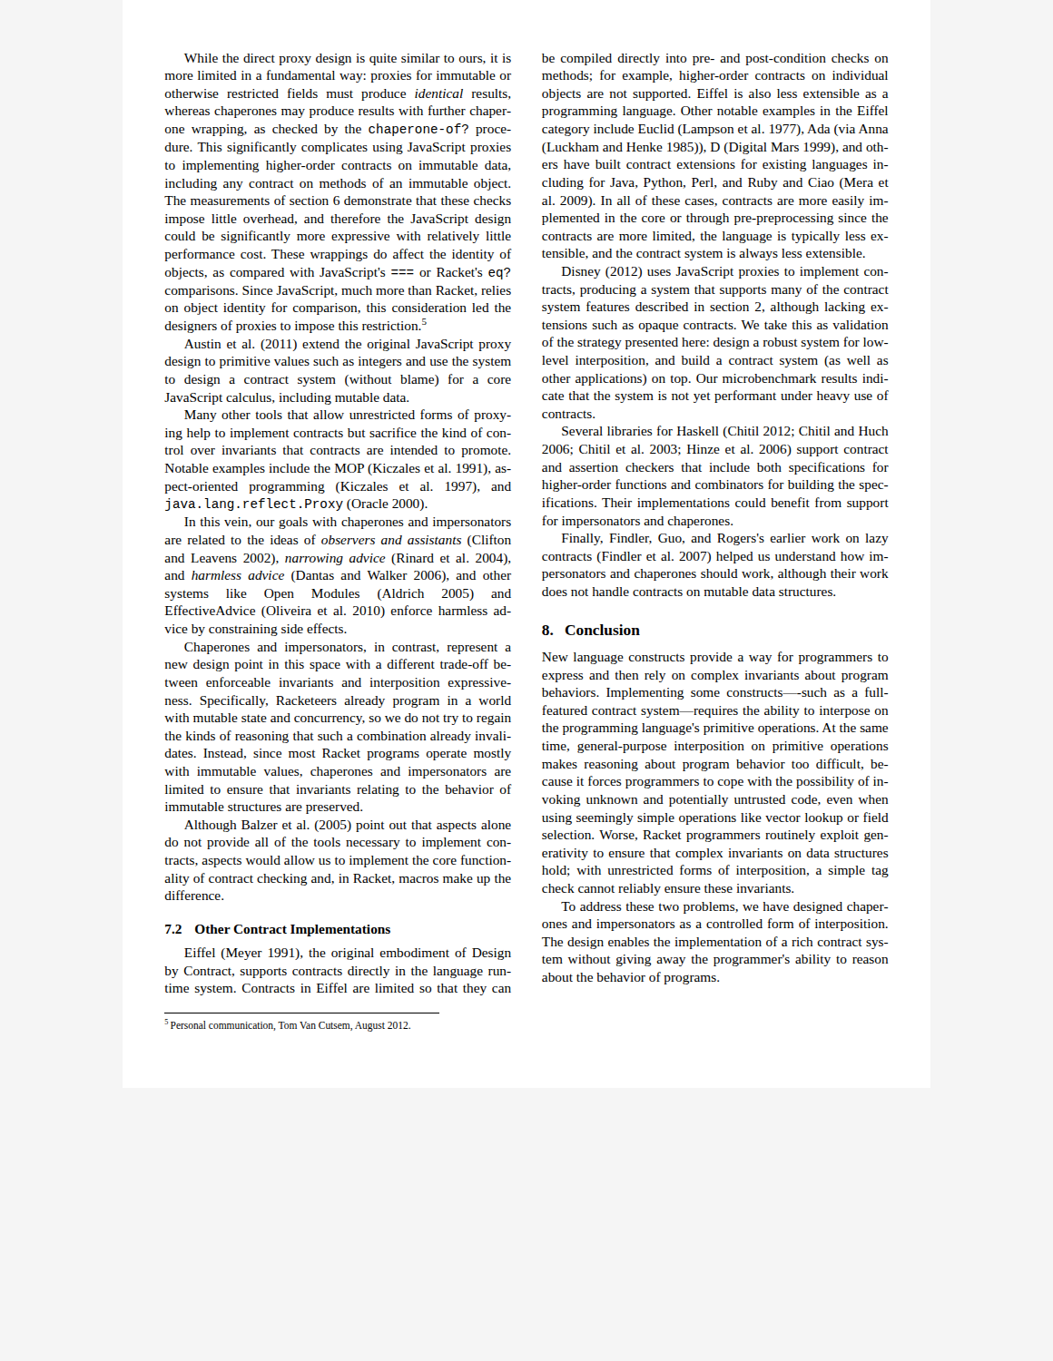While the direct proxy design is quite similar to ours, it is more limited in a fundamental way: proxies for immutable or otherwise restricted fields must produce identical results, whereas chaperones may produce results with further chaperone wrapping, as checked by the chaperone-of? procedure. This significantly complicates using JavaScript proxies to implementing higher-order contracts on immutable data, including any contract on methods of an immutable object. The measurements of section 6 demonstrate that these checks impose little overhead, and therefore the JavaScript design could be significantly more expressive with relatively little performance cost. These wrappings do affect the identity of objects, as compared with JavaScript's === or Racket's eq? comparisons. Since JavaScript, much more than Racket, relies on object identity for comparison, this consideration led the designers of proxies to impose this restriction.5
Austin et al. (2011) extend the original JavaScript proxy design to primitive values such as integers and use the system to design a contract system (without blame) for a core JavaScript calculus, including mutable data.
Many other tools that allow unrestricted forms of proxying help to implement contracts but sacrifice the kind of control over invariants that contracts are intended to promote. Notable examples include the MOP (Kiczales et al. 1991), aspect-oriented programming (Kiczales et al. 1997), and java.lang.reflect.Proxy (Oracle 2000).
In this vein, our goals with chaperones and impersonators are related to the ideas of observers and assistants (Clifton and Leavens 2002), narrowing advice (Rinard et al. 2004), and harmless advice (Dantas and Walker 2006), and other systems like Open Modules (Aldrich 2005) and EffectiveAdvice (Oliveira et al. 2010) enforce harmless advice by constraining side effects.
Chaperones and impersonators, in contrast, represent a new design point in this space with a different trade-off between enforceable invariants and interposition expressiveness. Specifically, Racketeers already program in a world with mutable state and concurrency, so we do not try to regain the kinds of reasoning that such a combination already invalidates. Instead, since most Racket programs operate mostly with immutable values, chaperones and impersonators are limited to ensure that invariants relating to the behavior of immutable structures are preserved.
Although Balzer et al. (2005) point out that aspects alone do not provide all of the tools necessary to implement contracts, aspects would allow us to implement the core functionality of contract checking and, in Racket, macros make up the difference.
7.2 Other Contract Implementations
Eiffel (Meyer 1991), the original embodiment of Design by Contract, supports contracts directly in the language runtime system. Contracts in Eiffel are limited so that they can be compiled directly into pre- and post-condition checks on methods; for example, higher-order contracts on individual objects are not supported. Eiffel is also less extensible as a programming language. Other notable examples in the Eiffel category include Euclid (Lampson et al. 1977), Ada (via Anna (Luckham and Henke 1985)), D (Digital Mars 1999), and others have built contract extensions for existing languages including for Java, Python, Perl, and Ruby and Ciao (Mera et al. 2009). In all of these cases, contracts are more easily implemented in the core or through pre-preprocessing since the contracts are more limited, the language is typically less extensible, and the contract system is always less extensible.
Disney (2012) uses JavaScript proxies to implement contracts, producing a system that supports many of the contract system features described in section 2, although lacking extensions such as opaque contracts. We take this as validation of the strategy presented here: design a robust system for low-level interposition, and build a contract system (as well as other applications) on top. Our microbenchmark results indicate that the system is not yet performant under heavy use of contracts.
Several libraries for Haskell (Chitil 2012; Chitil and Huch 2006; Chitil et al. 2003; Hinze et al. 2006) support contract and assertion checkers that include both specifications for higher-order functions and combinators for building the specifications. Their implementations could benefit from support for impersonators and chaperones.
Finally, Findler, Guo, and Rogers's earlier work on lazy contracts (Findler et al. 2007) helped us understand how impersonators and chaperones should work, although their work does not handle contracts on mutable data structures.
8. Conclusion
New language constructs provide a way for programmers to express and then rely on complex invariants about program behaviors. Implementing some constructs—-such as a full-featured contract system—requires the ability to interpose on the programming language's primitive operations. At the same time, general-purpose interposition on primitive operations makes reasoning about program behavior too difficult, because it forces programmers to cope with the possibility of invoking unknown and potentially untrusted code, even when using seemingly simple operations like vector lookup or field selection. Worse, Racket programmers routinely exploit generativity to ensure that complex invariants on data structures hold; with unrestricted forms of interposition, a simple tag check cannot reliably ensure these invariants.
To address these two problems, we have designed chaperones and impersonators as a controlled form of interposition. The design enables the implementation of a rich contract system without giving away the programmer's ability to reason about the behavior of programs.
5Personal communication, Tom Van Cutsem, August 2012.